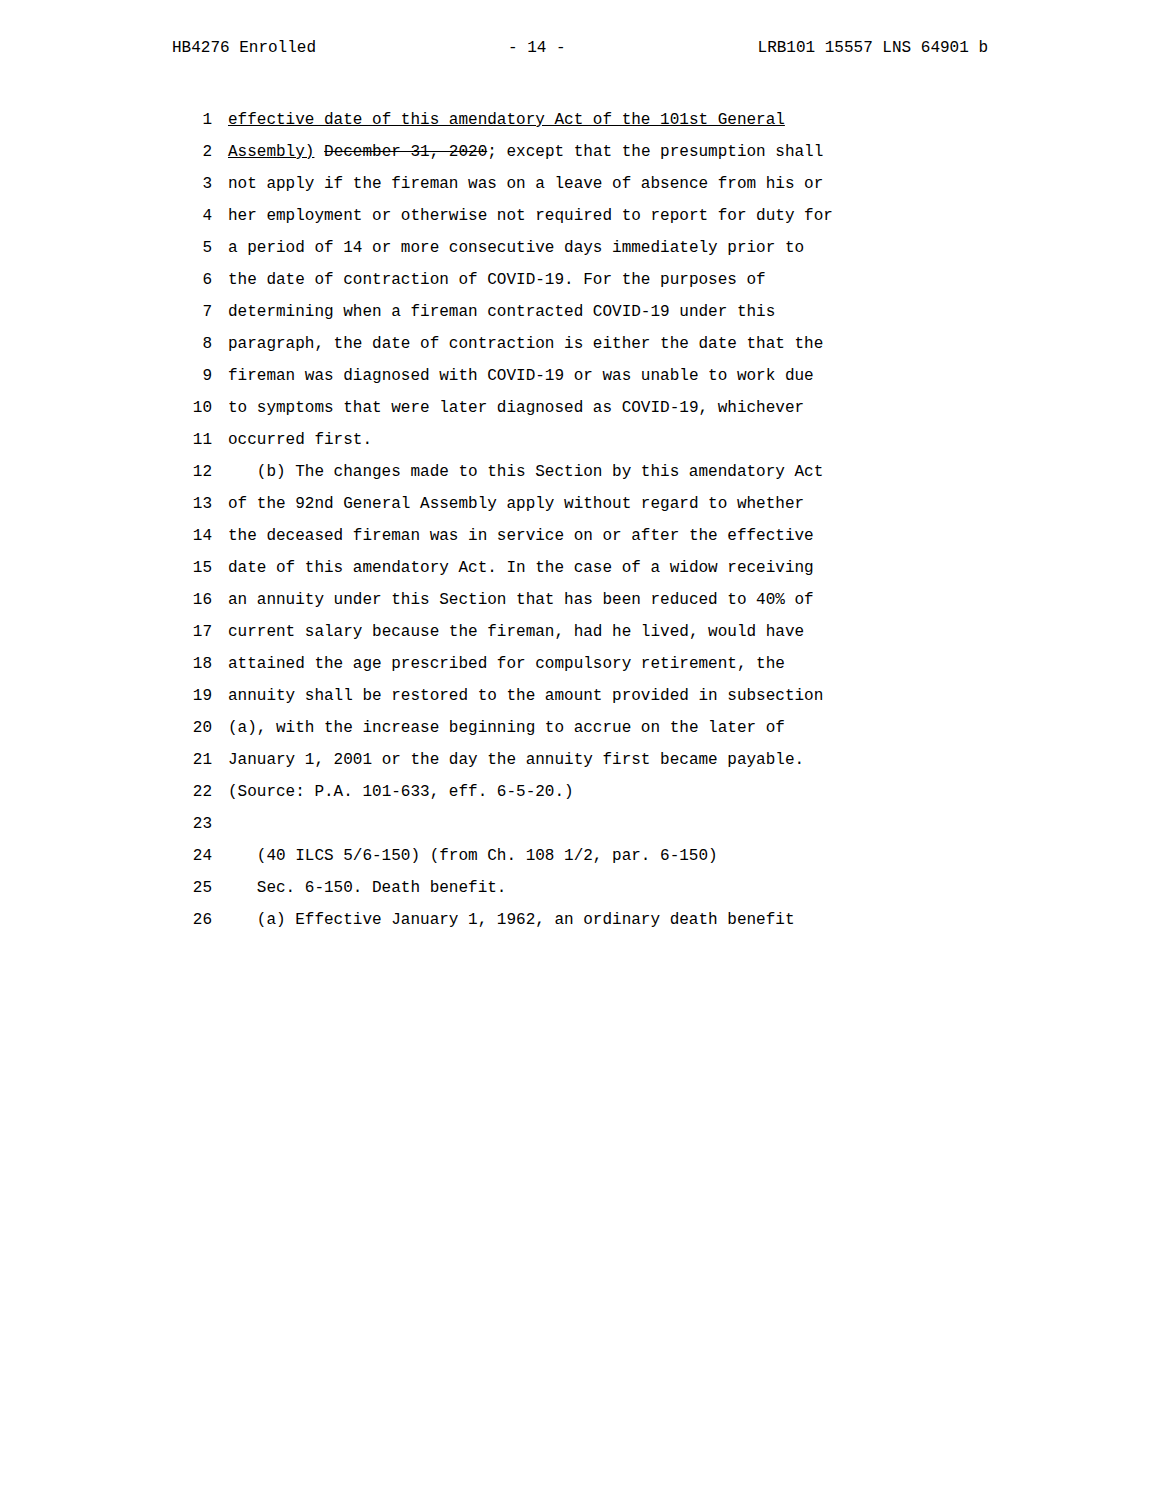HB4276 Enrolled - 14 - LRB101 15557 LNS 64901 b
effective date of this amendatory Act of the 101st General
Assembly) December 31, 2020; except that the presumption shall
not apply if the fireman was on a leave of absence from his or
her employment or otherwise not required to report for duty for
a period of 14 or more consecutive days immediately prior to
the date of contraction of COVID-19. For the purposes of
determining when a fireman contracted COVID-19 under this
paragraph, the date of contraction is either the date that the
fireman was diagnosed with COVID-19 or was unable to work due
to symptoms that were later diagnosed as COVID-19, whichever
occurred first.
(b) The changes made to this Section by this amendatory Act
of the 92nd General Assembly apply without regard to whether
the deceased fireman was in service on or after the effective
date of this amendatory Act. In the case of a widow receiving
an annuity under this Section that has been reduced to 40% of
current salary because the fireman, had he lived, would have
attained the age prescribed for compulsory retirement, the
annuity shall be restored to the amount provided in subsection
(a), with the increase beginning to accrue on the later of
January 1, 2001 or the day the annuity first became payable.
(Source: P.A. 101-633, eff. 6-5-20.)
(40 ILCS 5/6-150) (from Ch. 108 1/2, par. 6-150)
Sec. 6-150. Death benefit.
(a) Effective January 1, 1962, an ordinary death benefit